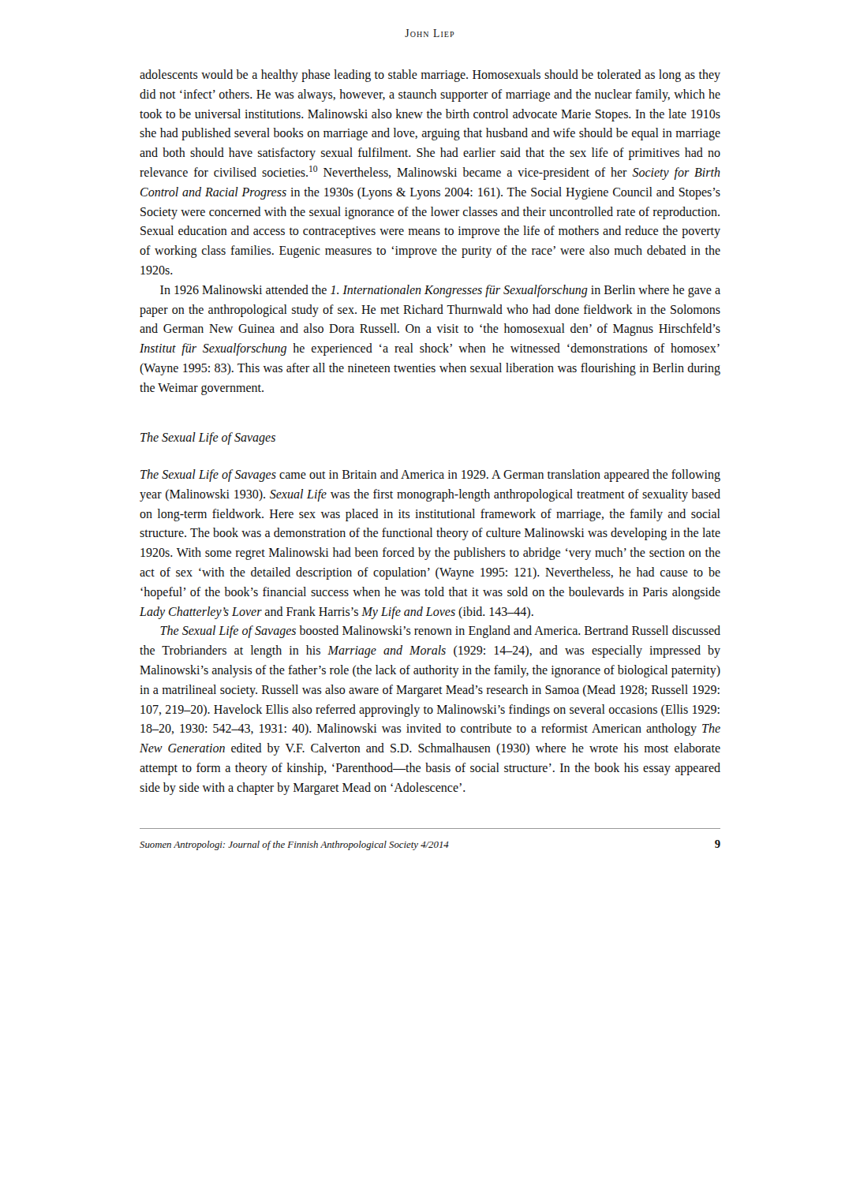John Liep
adolescents would be a healthy phase leading to stable marriage. Homosexuals should be tolerated as long as they did not ‘infect’ others. He was always, however, a staunch supporter of marriage and the nuclear family, which he took to be universal institutions. Malinowski also knew the birth control advocate Marie Stopes. In the late 1910s she had published several books on marriage and love, arguing that husband and wife should be equal in marriage and both should have satisfactory sexual fulfilment. She had earlier said that the sex life of primitives had no relevance for civilised societies.10 Nevertheless, Malinowski became a vice-president of her Society for Birth Control and Racial Progress in the 1930s (Lyons & Lyons 2004: 161). The Social Hygiene Council and Stopes’s Society were concerned with the sexual ignorance of the lower classes and their uncontrolled rate of reproduction. Sexual education and access to contraceptives were means to improve the life of mothers and reduce the poverty of working class families. Eugenic measures to ‘improve the purity of the race’ were also much debated in the 1920s.
In 1926 Malinowski attended the 1. Internationalen Kongresses für Sexualforschung in Berlin where he gave a paper on the anthropological study of sex. He met Richard Thurnwald who had done fieldwork in the Solomons and German New Guinea and also Dora Russell. On a visit to ‘the homosexual den’ of Magnus Hirschfeld’s Institut für Sexualforschung he experienced ‘a real shock’ when he witnessed ‘demonstrations of homosex’ (Wayne 1995: 83). This was after all the nineteen twenties when sexual liberation was flourishing in Berlin during the Weimar government.
The Sexual Life of Savages
The Sexual Life of Savages came out in Britain and America in 1929. A German translation appeared the following year (Malinowski 1930). Sexual Life was the first monograph-length anthropological treatment of sexuality based on long-term fieldwork. Here sex was placed in its institutional framework of marriage, the family and social structure. The book was a demonstration of the functional theory of culture Malinowski was developing in the late 1920s. With some regret Malinowski had been forced by the publishers to abridge ‘very much’ the section on the act of sex ‘with the detailed description of copulation’ (Wayne 1995: 121). Nevertheless, he had cause to be ‘hopeful’ of the book’s financial success when he was told that it was sold on the boulevards in Paris alongside Lady Chatterley’s Lover and Frank Harris’s My Life and Loves (ibid. 143–44).
The Sexual Life of Savages boosted Malinowski’s renown in England and America. Bertrand Russell discussed the Trobrianders at length in his Marriage and Morals (1929: 14–24), and was especially impressed by Malinowski’s analysis of the father’s role (the lack of authority in the family, the ignorance of biological paternity) in a matrilineal society. Russell was also aware of Margaret Mead’s research in Samoa (Mead 1928; Russell 1929: 107, 219–20). Havelock Ellis also referred approvingly to Malinowski’s findings on several occasions (Ellis 1929: 18–20, 1930: 542–43, 1931: 40). Malinowski was invited to contribute to a reformist American anthology The New Generation edited by V.F. Calverton and S.D. Schmalhausen (1930) where he wrote his most elaborate attempt to form a theory of kinship, ‘Parenthood—the basis of social structure’. In the book his essay appeared side by side with a chapter by Margaret Mead on ‘Adolescence’.
Suomen Antropologi: Journal of the Finnish Anthropological Society 4/2014 9